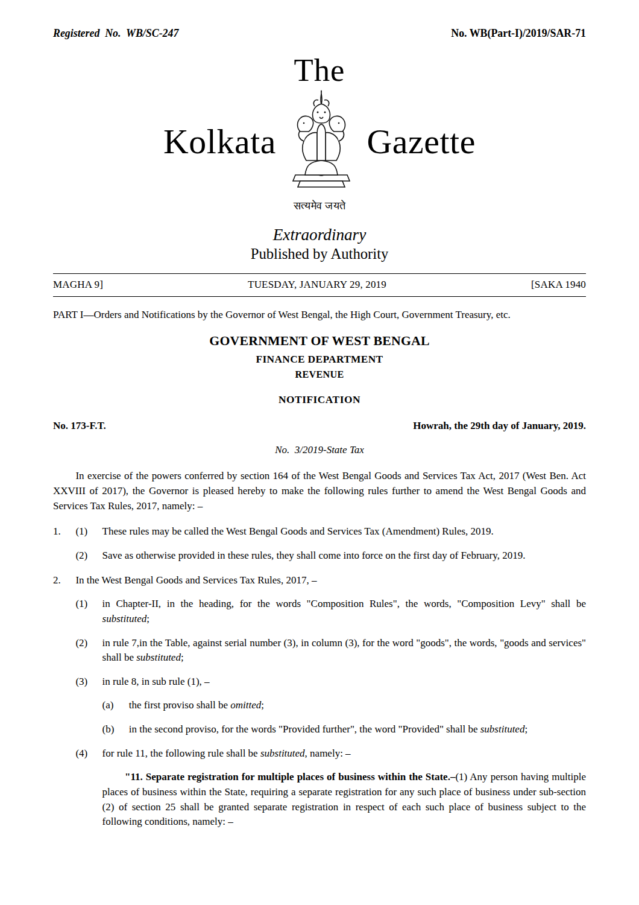Registered No. WB/SC-247 No. WB(Part-I)/2019/SAR-71
The
Kolkata Gazette
सत्यमेव जयते
Extraordinary
Published by Authority
MAGHA 9] TUESDAY, JANUARY 29, 2019 [SAKA 1940
PART I—Orders and Notifications by the Governor of West Bengal, the High Court, Government Treasury, etc.
GOVERNMENT OF WEST BENGAL
FINANCE DEPARTMENT
REVENUE
NOTIFICATION
No. 173-F.T. Howrah, the 29th day of January, 2019.
No. 3/2019-State Tax
In exercise of the powers conferred by section 164 of the West Bengal Goods and Services Tax Act, 2017 (West Ben. Act XXVIII of 2017), the Governor is pleased hereby to make the following rules further to amend the West Bengal Goods and Services Tax Rules, 2017, namely: –
1.
(1) These rules may be called the West Bengal Goods and Services Tax (Amendment) Rules, 2019.
(2) Save as otherwise provided in these rules, they shall come into force on the first day of February, 2019.
2. In the West Bengal Goods and Services Tax Rules, 2017, –
(1) in Chapter-II, in the heading, for the words "Composition Rules", the words, "Composition Levy" shall be substituted;
(2) in rule 7,in the Table, against serial number (3), in column (3), for the word "goods", the words, "goods and services" shall be substituted;
(3) in rule 8, in sub rule (1), –
(a) the first proviso shall be omitted;
(b) in the second proviso, for the words "Provided further", the word "Provided" shall be substituted;
(4) for rule 11, the following rule shall be substituted, namely: –
"11. Separate registration for multiple places of business within the State.–(1) Any person having multiple places of business within the State, requiring a separate registration for any such place of business under sub-section (2) of section 25 shall be granted separate registration in respect of each such place of business subject to the following conditions, namely: –